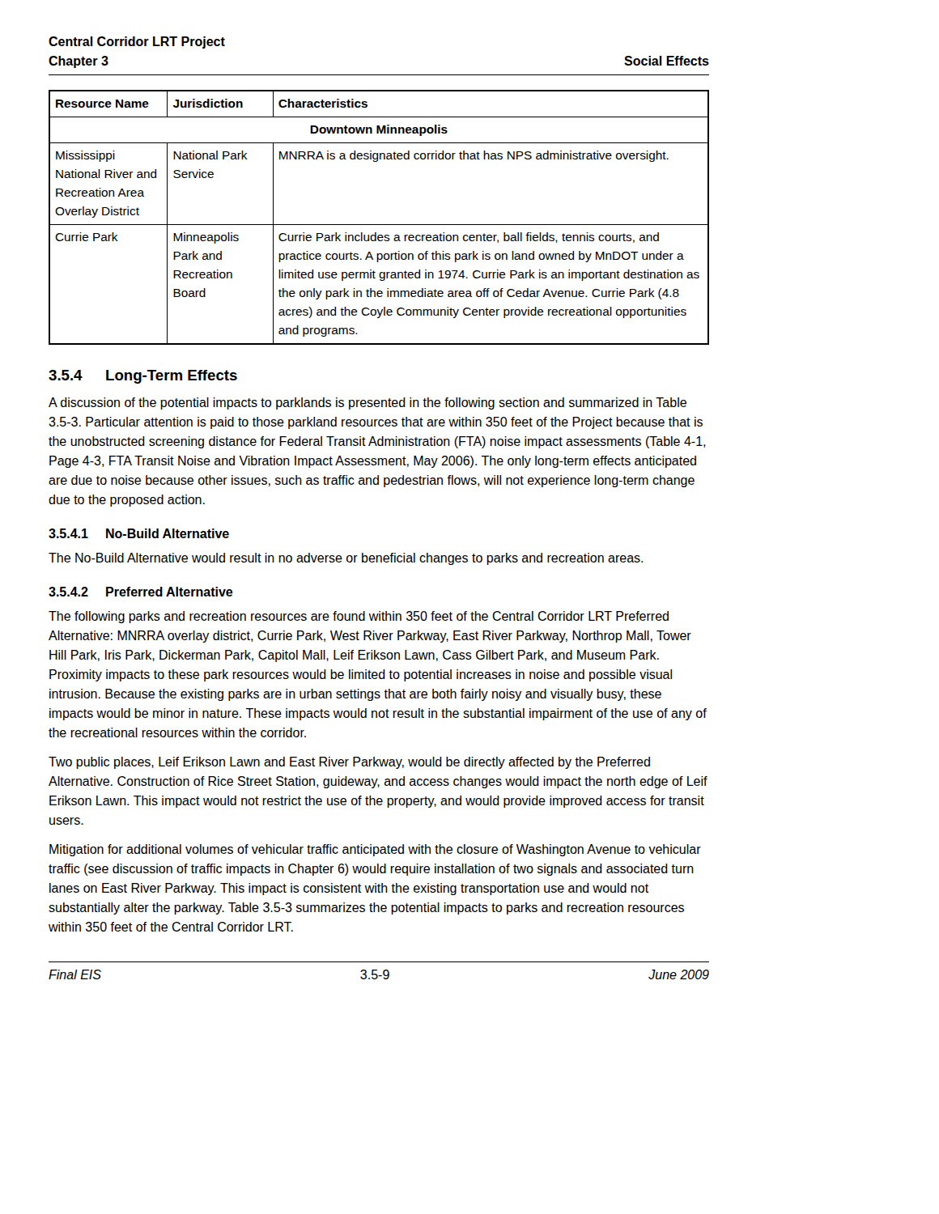Central Corridor LRT Project
Chapter 3
Social Effects
| Resource Name | Jurisdiction | Characteristics |
| --- | --- | --- |
| Downtown Minneapolis |
| Mississippi National River and Recreation Area Overlay District | National Park Service | MNRRA is a designated corridor that has NPS administrative oversight. |
| Currie Park | Minneapolis Park and Recreation Board | Currie Park includes a recreation center, ball fields, tennis courts, and practice courts. A portion of this park is on land owned by MnDOT under a limited use permit granted in 1974. Currie Park is an important destination as the only park in the immediate area off of Cedar Avenue. Currie Park (4.8 acres) and the Coyle Community Center provide recreational opportunities and programs. |
3.5.4 Long-Term Effects
A discussion of the potential impacts to parklands is presented in the following section and summarized in Table 3.5-3. Particular attention is paid to those parkland resources that are within 350 feet of the Project because that is the unobstructed screening distance for Federal Transit Administration (FTA) noise impact assessments (Table 4-1, Page 4-3, FTA Transit Noise and Vibration Impact Assessment, May 2006). The only long-term effects anticipated are due to noise because other issues, such as traffic and pedestrian flows, will not experience long-term change due to the proposed action.
3.5.4.1 No-Build Alternative
The No-Build Alternative would result in no adverse or beneficial changes to parks and recreation areas.
3.5.4.2 Preferred Alternative
The following parks and recreation resources are found within 350 feet of the Central Corridor LRT Preferred Alternative: MNRRA overlay district, Currie Park, West River Parkway, East River Parkway, Northrop Mall, Tower Hill Park, Iris Park, Dickerman Park, Capitol Mall, Leif Erikson Lawn, Cass Gilbert Park, and Museum Park. Proximity impacts to these park resources would be limited to potential increases in noise and possible visual intrusion. Because the existing parks are in urban settings that are both fairly noisy and visually busy, these impacts would be minor in nature. These impacts would not result in the substantial impairment of the use of any of the recreational resources within the corridor.
Two public places, Leif Erikson Lawn and East River Parkway, would be directly affected by the Preferred Alternative. Construction of Rice Street Station, guideway, and access changes would impact the north edge of Leif Erikson Lawn. This impact would not restrict the use of the property, and would provide improved access for transit users.
Mitigation for additional volumes of vehicular traffic anticipated with the closure of Washington Avenue to vehicular traffic (see discussion of traffic impacts in Chapter 6) would require installation of two signals and associated turn lanes on East River Parkway. This impact is consistent with the existing transportation use and would not substantially alter the parkway. Table 3.5-3 summarizes the potential impacts to parks and recreation resources within 350 feet of the Central Corridor LRT.
Final EIS
3.5-9
June 2009